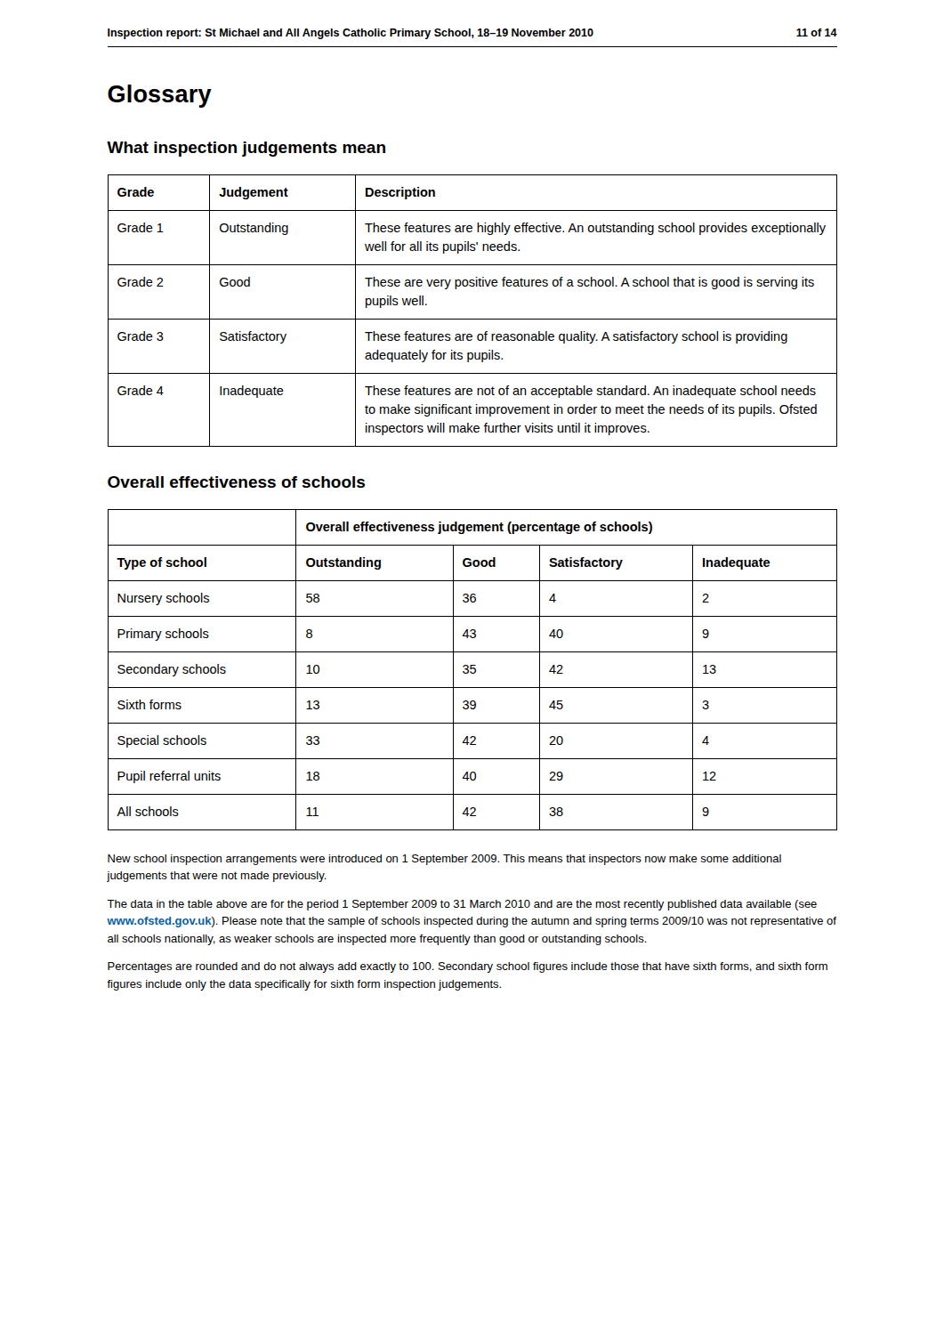Inspection report: St Michael and All Angels Catholic Primary School, 18–19 November 2010
11 of 14
Glossary
What inspection judgements mean
| Grade | Judgement | Description |
| --- | --- | --- |
| Grade 1 | Outstanding | These features are highly effective. An outstanding school provides exceptionally well for all its pupils' needs. |
| Grade 2 | Good | These are very positive features of a school. A school that is good is serving its pupils well. |
| Grade 3 | Satisfactory | These features are of reasonable quality. A satisfactory school is providing adequately for its pupils. |
| Grade 4 | Inadequate | These features are not of an acceptable standard. An inadequate school needs to make significant improvement in order to meet the needs of its pupils. Ofsted inspectors will make further visits until it improves. |
Overall effectiveness of schools
| | Overall effectiveness judgement (percentage of schools) |
| --- | --- |
| Type of school | Outstanding | Good | Satisfactory | Inadequate |
| Nursery schools | 58 | 36 | 4 | 2 |
| Primary schools | 8 | 43 | 40 | 9 |
| Secondary schools | 10 | 35 | 42 | 13 |
| Sixth forms | 13 | 39 | 45 | 3 |
| Special schools | 33 | 42 | 20 | 4 |
| Pupil referral units | 18 | 40 | 29 | 12 |
| All schools | 11 | 42 | 38 | 9 |
New school inspection arrangements were introduced on 1 September 2009. This means that inspectors now make some additional judgements that were not made previously.
The data in the table above are for the period 1 September 2009 to 31 March 2010 and are the most recently published data available (see www.ofsted.gov.uk). Please note that the sample of schools inspected during the autumn and spring terms 2009/10 was not representative of all schools nationally, as weaker schools are inspected more frequently than good or outstanding schools.
Percentages are rounded and do not always add exactly to 100. Secondary school figures include those that have sixth forms, and sixth form figures include only the data specifically for sixth form inspection judgements.